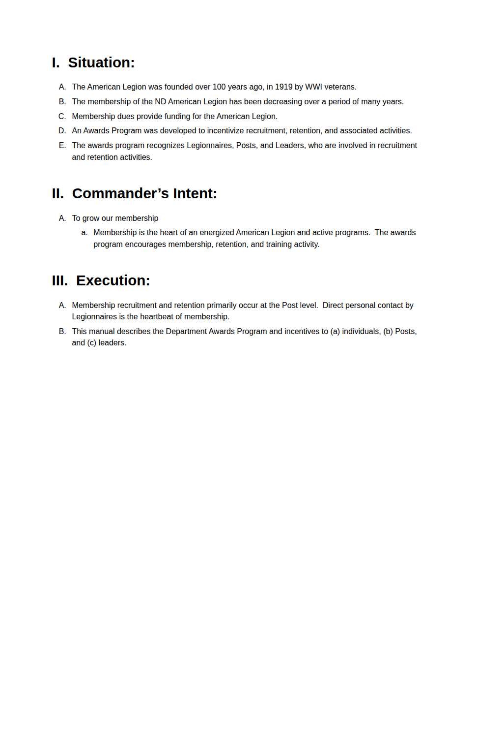I. Situation:
The American Legion was founded over 100 years ago, in 1919 by WWI veterans.
The membership of the ND American Legion has been decreasing over a period of many years.
Membership dues provide funding for the American Legion.
An Awards Program was developed to incentivize recruitment, retention, and associated activities.
The awards program recognizes Legionnaires, Posts, and Leaders, who are involved in recruitment and retention activities.
II. Commander’s Intent:
To grow our membership
Membership is the heart of an energized American Legion and active programs. The awards program encourages membership, retention, and training activity.
III. Execution:
Membership recruitment and retention primarily occur at the Post level. Direct personal contact by Legionnaires is the heartbeat of membership.
This manual describes the Department Awards Program and incentives to (a) individuals, (b) Posts, and (c) leaders.